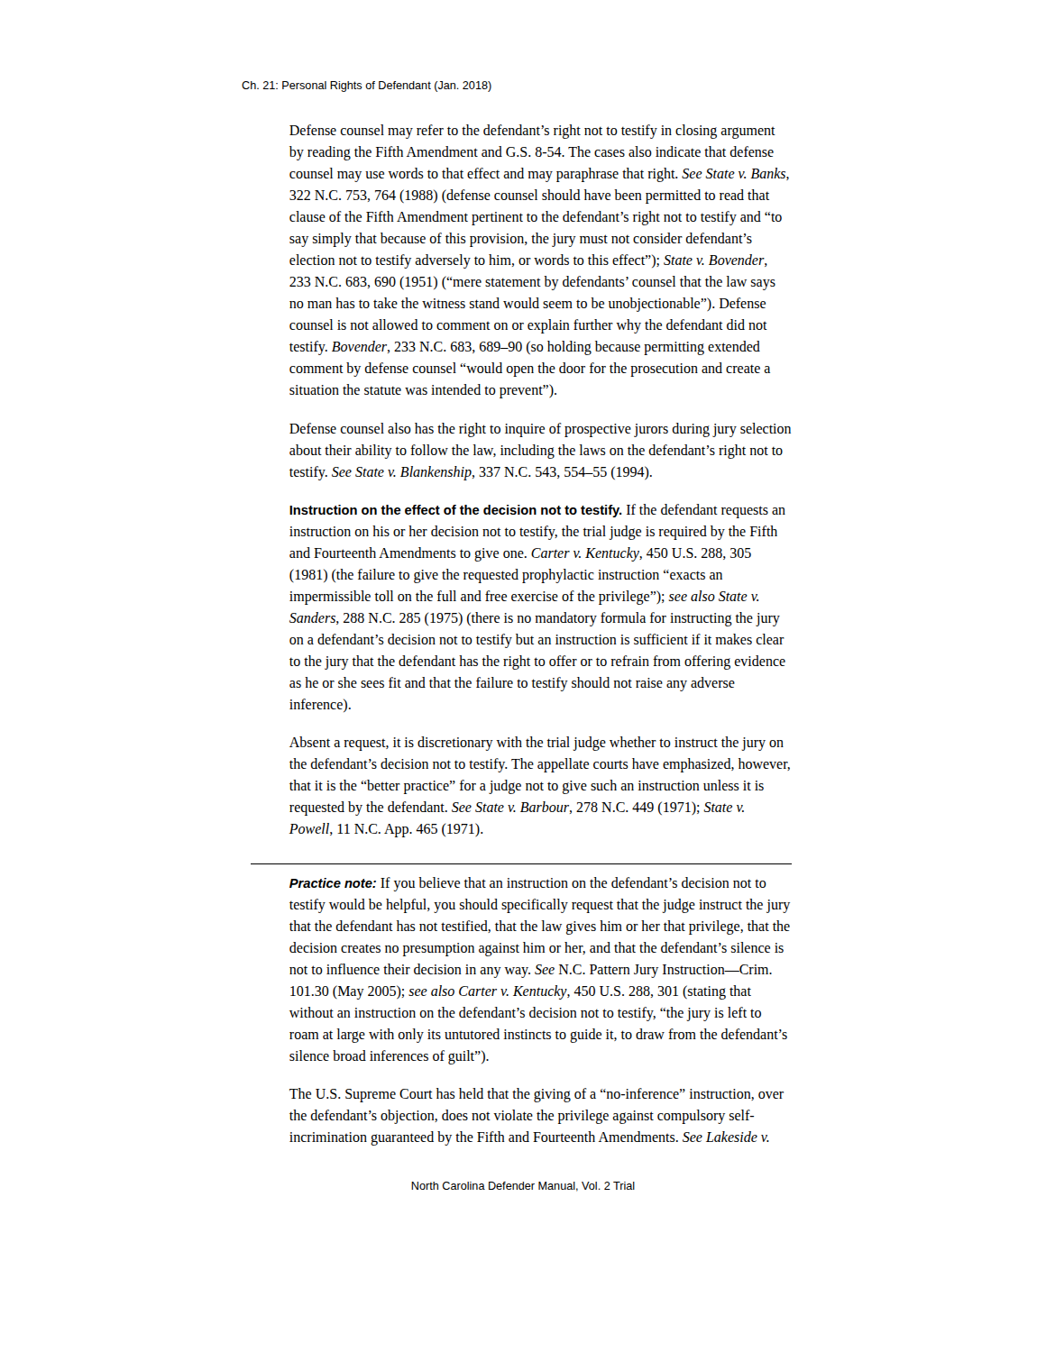Ch. 21: Personal Rights of Defendant (Jan. 2018)
Defense counsel may refer to the defendant’s right not to testify in closing argument by reading the Fifth Amendment and G.S. 8-54. The cases also indicate that defense counsel may use words to that effect and may paraphrase that right. See State v. Banks, 322 N.C. 753, 764 (1988) (defense counsel should have been permitted to read that clause of the Fifth Amendment pertinent to the defendant’s right not to testify and “to say simply that because of this provision, the jury must not consider defendant’s election not to testify adversely to him, or words to this effect”); State v. Bovender, 233 N.C. 683, 690 (1951) (“mere statement by defendants’ counsel that the law says no man has to take the witness stand would seem to be unobjectionable”). Defense counsel is not allowed to comment on or explain further why the defendant did not testify. Bovender, 233 N.C. 683, 689–90 (so holding because permitting extended comment by defense counsel “would open the door for the prosecution and create a situation the statute was intended to prevent”).
Defense counsel also has the right to inquire of prospective jurors during jury selection about their ability to follow the law, including the laws on the defendant’s right not to testify. See State v. Blankenship, 337 N.C. 543, 554–55 (1994).
Instruction on the effect of the decision not to testify. If the defendant requests an instruction on his or her decision not to testify, the trial judge is required by the Fifth and Fourteenth Amendments to give one. Carter v. Kentucky, 450 U.S. 288, 305 (1981) (the failure to give the requested prophylactic instruction “exacts an impermissible toll on the full and free exercise of the privilege”); see also State v. Sanders, 288 N.C. 285 (1975) (there is no mandatory formula for instructing the jury on a defendant’s decision not to testify but an instruction is sufficient if it makes clear to the jury that the defendant has the right to offer or to refrain from offering evidence as he or she sees fit and that the failure to testify should not raise any adverse inference).
Absent a request, it is discretionary with the trial judge whether to instruct the jury on the defendant’s decision not to testify. The appellate courts have emphasized, however, that it is the “better practice” for a judge not to give such an instruction unless it is requested by the defendant. See State v. Barbour, 278 N.C. 449 (1971); State v. Powell, 11 N.C. App. 465 (1971).
Practice note: If you believe that an instruction on the defendant’s decision not to testify would be helpful, you should specifically request that the judge instruct the jury that the defendant has not testified, that the law gives him or her that privilege, that the decision creates no presumption against him or her, and that the defendant’s silence is not to influence their decision in any way. See N.C. Pattern Jury Instruction—Crim. 101.30 (May 2005); see also Carter v. Kentucky, 450 U.S. 288, 301 (stating that without an instruction on the defendant’s decision not to testify, “the jury is left to roam at large with only its untutored instincts to guide it, to draw from the defendant’s silence broad inferences of guilt”).
The U.S. Supreme Court has held that the giving of a “no-inference” instruction, over the defendant’s objection, does not violate the privilege against compulsory self-incrimination guaranteed by the Fifth and Fourteenth Amendments. See Lakeside v.
North Carolina Defender Manual, Vol. 2 Trial